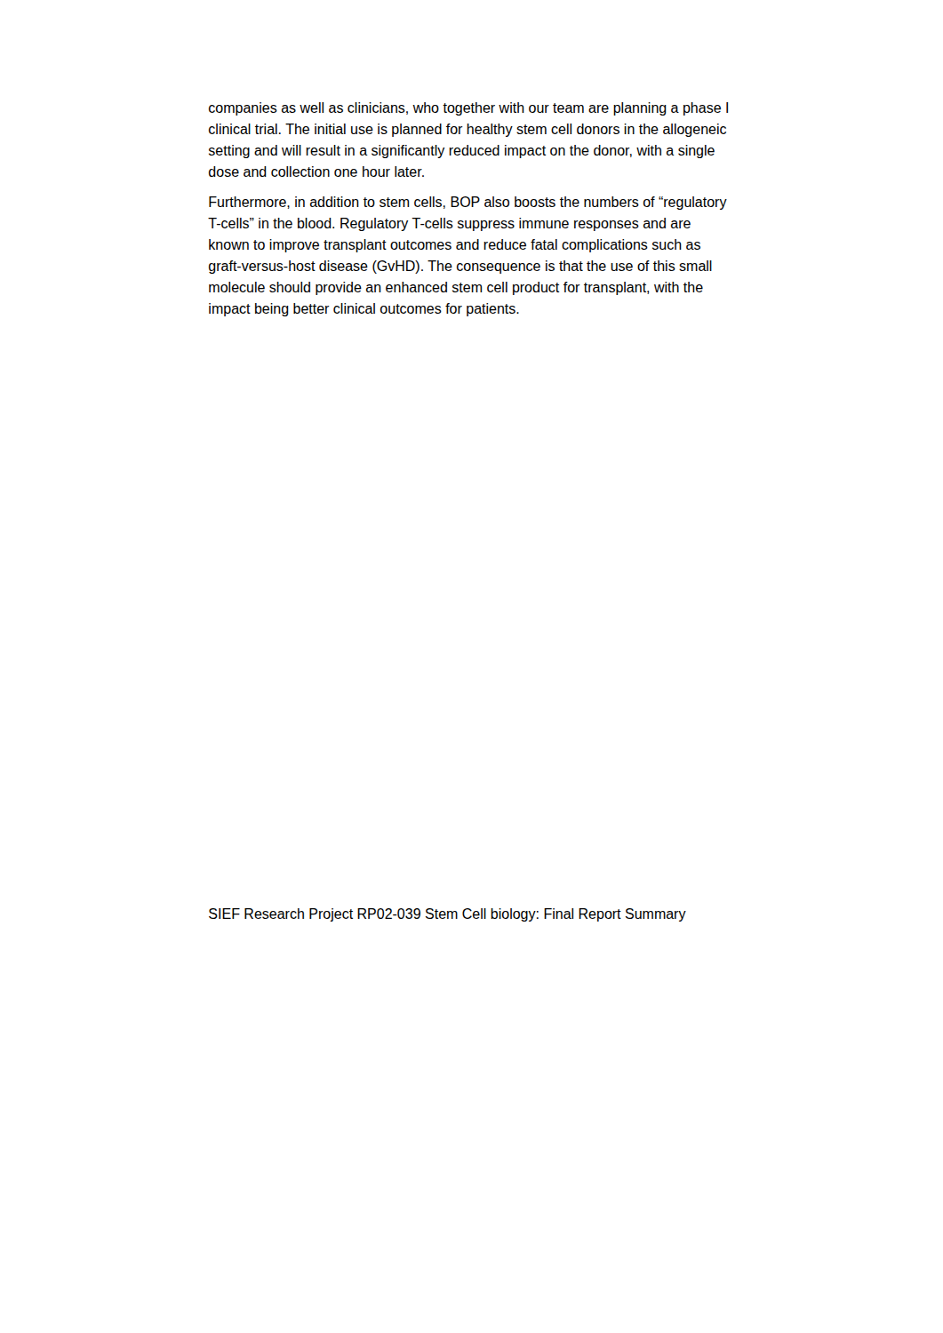companies as well as clinicians, who together with our team are planning a phase I clinical trial. The initial use is planned for healthy stem cell donors in the allogeneic setting and will result in a significantly reduced impact on the donor, with a single dose and collection one hour later.
Furthermore, in addition to stem cells, BOP also boosts the numbers of “regulatory T-cells” in the blood. Regulatory T-cells suppress immune responses and are known to improve transplant outcomes and reduce fatal complications such as graft-versus-host disease (GvHD). The consequence is that the use of this small molecule should provide an enhanced stem cell product for transplant, with the impact being better clinical outcomes for patients.
SIEF Research Project RP02-039 Stem Cell biology: Final Report Summary